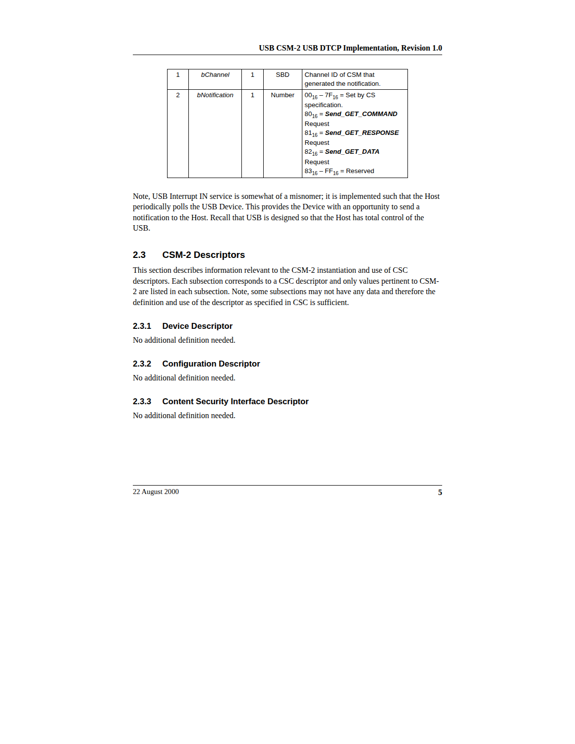USB CSM-2 USB DTCP Implementation, Revision 1.0
| 1 | bChannel | 1 | SBD | Channel ID of CSM that generated the notification. |
| 2 | bNotification | 1 | Number | 00 16 – 7F 16 = Set by CS specification. 80 16 = Send_GET_COMMAND Request 81 16 = Send_GET_RESPONSE Request 82 16 = Send_GET_DATA Request 83 16 – FF 16 = Reserved |
Note, USB Interrupt IN service is somewhat of a misnomer; it is implemented such that the Host periodically polls the USB Device. This provides the Device with an opportunity to send a notification to the Host. Recall that USB is designed so that the Host has total control of the USB.
2.3 CSM-2 Descriptors
This section describes information relevant to the CSM-2 instantiation and use of CSC descriptors. Each subsection corresponds to a CSC descriptor and only values pertinent to CSM-2 are listed in each subsection. Note, some subsections may not have any data and therefore the definition and use of the descriptor as specified in CSC is sufficient.
2.3.1 Device Descriptor
No additional definition needed.
2.3.2 Configuration Descriptor
No additional definition needed.
2.3.3 Content Security Interface Descriptor
No additional definition needed.
22 August 2000 5